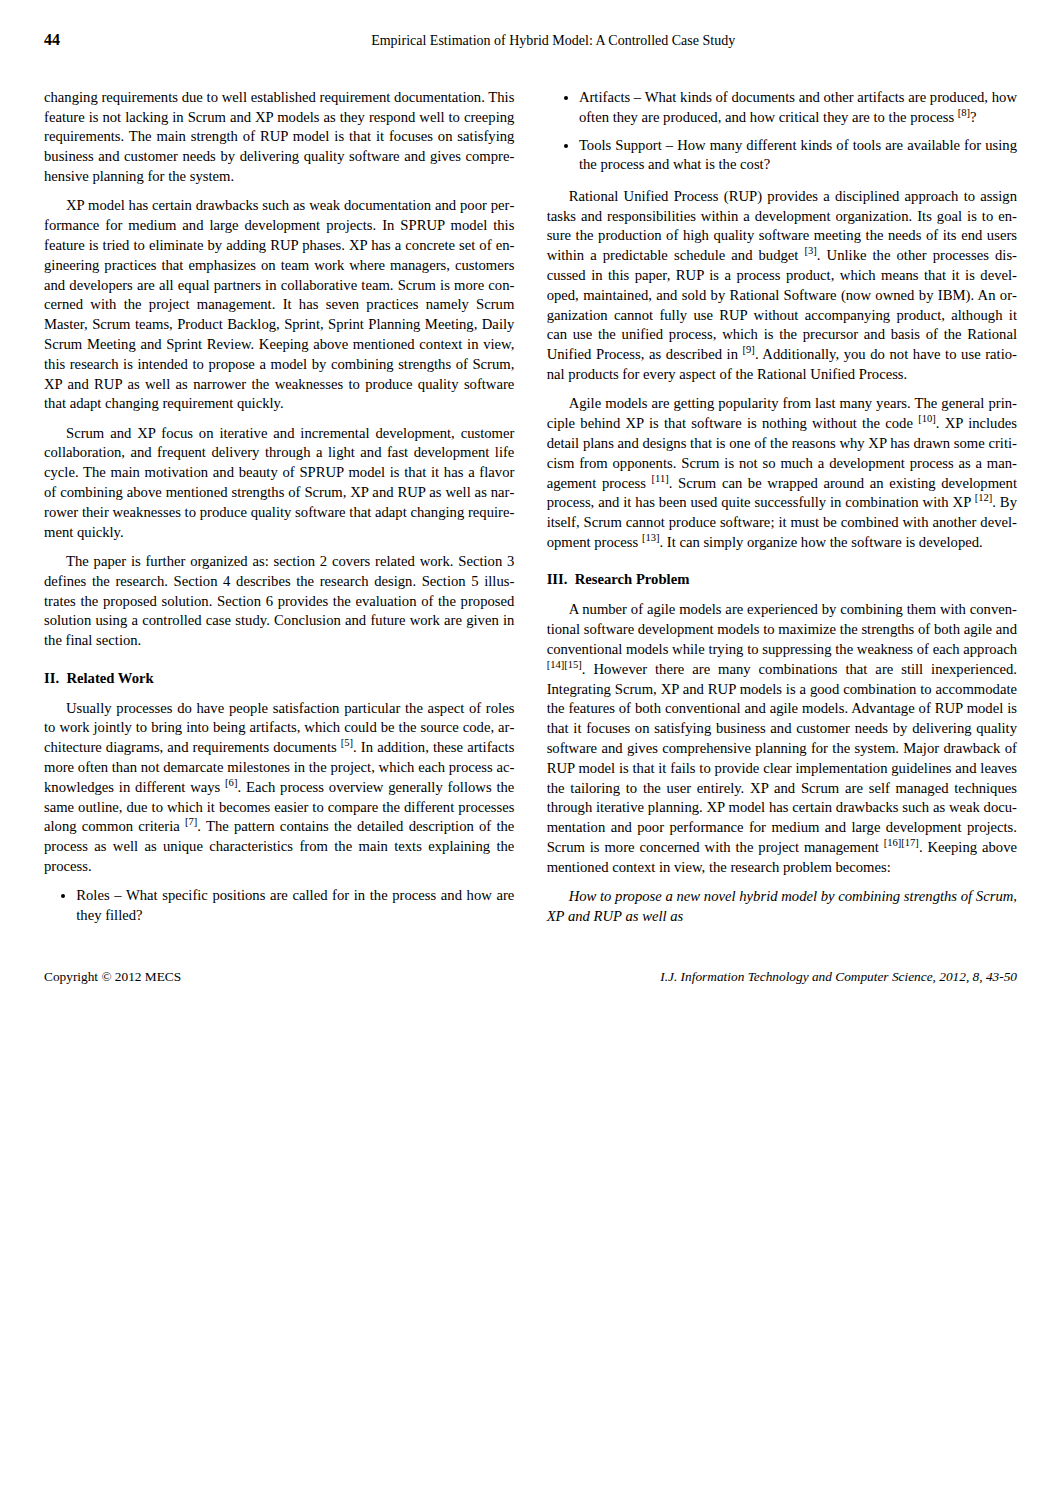44 Empirical Estimation of Hybrid Model: A Controlled Case Study
changing requirements due to well established requirement documentation. This feature is not lacking in Scrum and XP models as they respond well to creeping requirements. The main strength of RUP model is that it focuses on satisfying business and customer needs by delivering quality software and gives comprehensive planning for the system.
XP model has certain drawbacks such as weak documentation and poor performance for medium and large development projects. In SPRUP model this feature is tried to eliminate by adding RUP phases. XP has a concrete set of engineering practices that emphasizes on team work where managers, customers and developers are all equal partners in collaborative team. Scrum is more concerned with the project management. It has seven practices namely Scrum Master, Scrum teams, Product Backlog, Sprint, Sprint Planning Meeting, Daily Scrum Meeting and Sprint Review. Keeping above mentioned context in view, this research is intended to propose a model by combining strengths of Scrum, XP and RUP as well as narrower the weaknesses to produce quality software that adapt changing requirement quickly.
Scrum and XP focus on iterative and incremental development, customer collaboration, and frequent delivery through a light and fast development life cycle. The main motivation and beauty of SPRUP model is that it has a flavor of combining above mentioned strengths of Scrum, XP and RUP as well as narrower their weaknesses to produce quality software that adapt changing requirement quickly.
The paper is further organized as: section 2 covers related work. Section 3 defines the research. Section 4 describes the research design. Section 5 illustrates the proposed solution. Section 6 provides the evaluation of the proposed solution using a controlled case study. Conclusion and future work are given in the final section.
II. Related Work
Usually processes do have people satisfaction particular the aspect of roles to work jointly to bring into being artifacts, which could be the source code, architecture diagrams, and requirements documents [5]. In addition, these artifacts more often than not demarcate milestones in the project, which each process acknowledges in different ways [6]. Each process overview generally follows the same outline, due to which it becomes easier to compare the different processes along common criteria [7]. The pattern contains the detailed description of the process as well as unique characteristics from the main texts explaining the process.
Roles – What specific positions are called for in the process and how are they filled?
Artifacts – What kinds of documents and other artifacts are produced, how often they are produced, and how critical they are to the process [8]?
Tools Support – How many different kinds of tools are available for using the process and what is the cost?
Rational Unified Process (RUP) provides a disciplined approach to assign tasks and responsibilities within a development organization. Its goal is to ensure the production of high quality software meeting the needs of its end users within a predictable schedule and budget [3]. Unlike the other processes discussed in this paper, RUP is a process product, which means that it is developed, maintained, and sold by Rational Software (now owned by IBM). An organization cannot fully use RUP without accompanying product, although it can use the unified process, which is the precursor and basis of the Rational Unified Process, as described in [9]. Additionally, you do not have to use rational products for every aspect of the Rational Unified Process.
Agile models are getting popularity from last many years. The general principle behind XP is that software is nothing without the code [10]. XP includes detail plans and designs that is one of the reasons why XP has drawn some criticism from opponents. Scrum is not so much a development process as a management process [11]. Scrum can be wrapped around an existing development process, and it has been used quite successfully in combination with XP [12]. By itself, Scrum cannot produce software; it must be combined with another development process [13]. It can simply organize how the software is developed.
III. Research Problem
A number of agile models are experienced by combining them with conventional software development models to maximize the strengths of both agile and conventional models while trying to suppressing the weakness of each approach [14][15]. However there are many combinations that are still inexperienced. Integrating Scrum, XP and RUP models is a good combination to accommodate the features of both conventional and agile models. Advantage of RUP model is that it focuses on satisfying business and customer needs by delivering quality software and gives comprehensive planning for the system. Major drawback of RUP model is that it fails to provide clear implementation guidelines and leaves the tailoring to the user entirely. XP and Scrum are self managed techniques through iterative planning. XP model has certain drawbacks such as weak documentation and poor performance for medium and large development projects. Scrum is more concerned with the project management [16][17]. Keeping above mentioned context in view, the research problem becomes:
How to propose a new novel hybrid model by combining strengths of Scrum, XP and RUP as well as
Copyright © 2012 MECS I.J. Information Technology and Computer Science, 2012, 8, 43-50